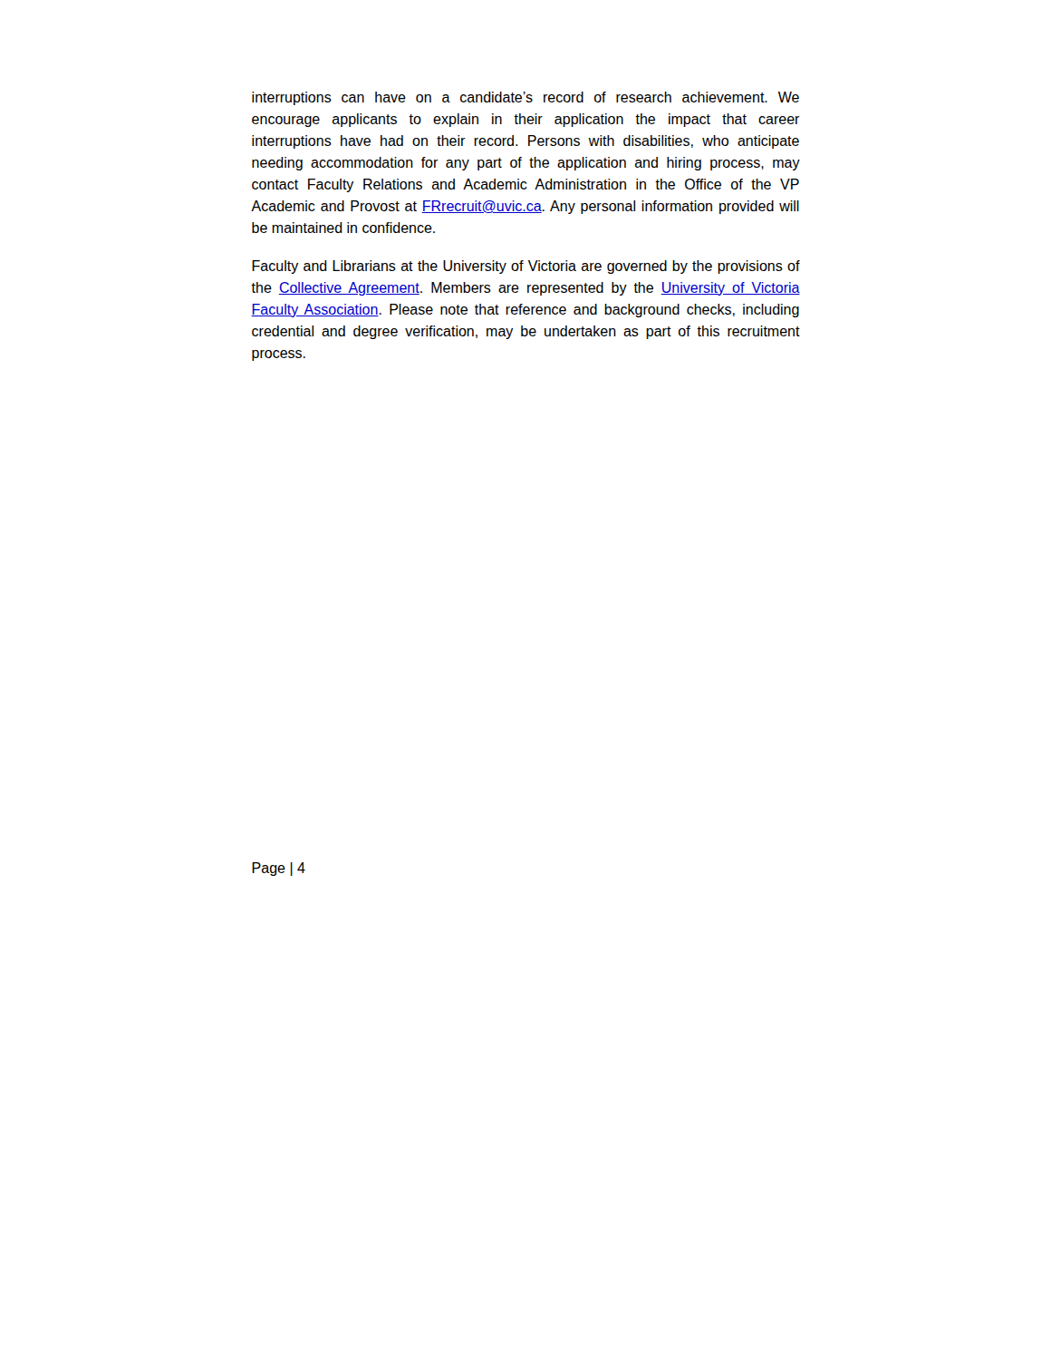interruptions can have on a candidate’s record of research achievement. We encourage applicants to explain in their application the impact that career interruptions have had on their record. Persons with disabilities, who anticipate needing accommodation for any part of the application and hiring process, may contact Faculty Relations and Academic Administration in the Office of the VP Academic and Provost at FRrecruit@uvic.ca. Any personal information provided will be maintained in confidence.
Faculty and Librarians at the University of Victoria are governed by the provisions of the Collective Agreement. Members are represented by the University of Victoria Faculty Association. Please note that reference and background checks, including credential and degree verification, may be undertaken as part of this recruitment process.
Page | 4